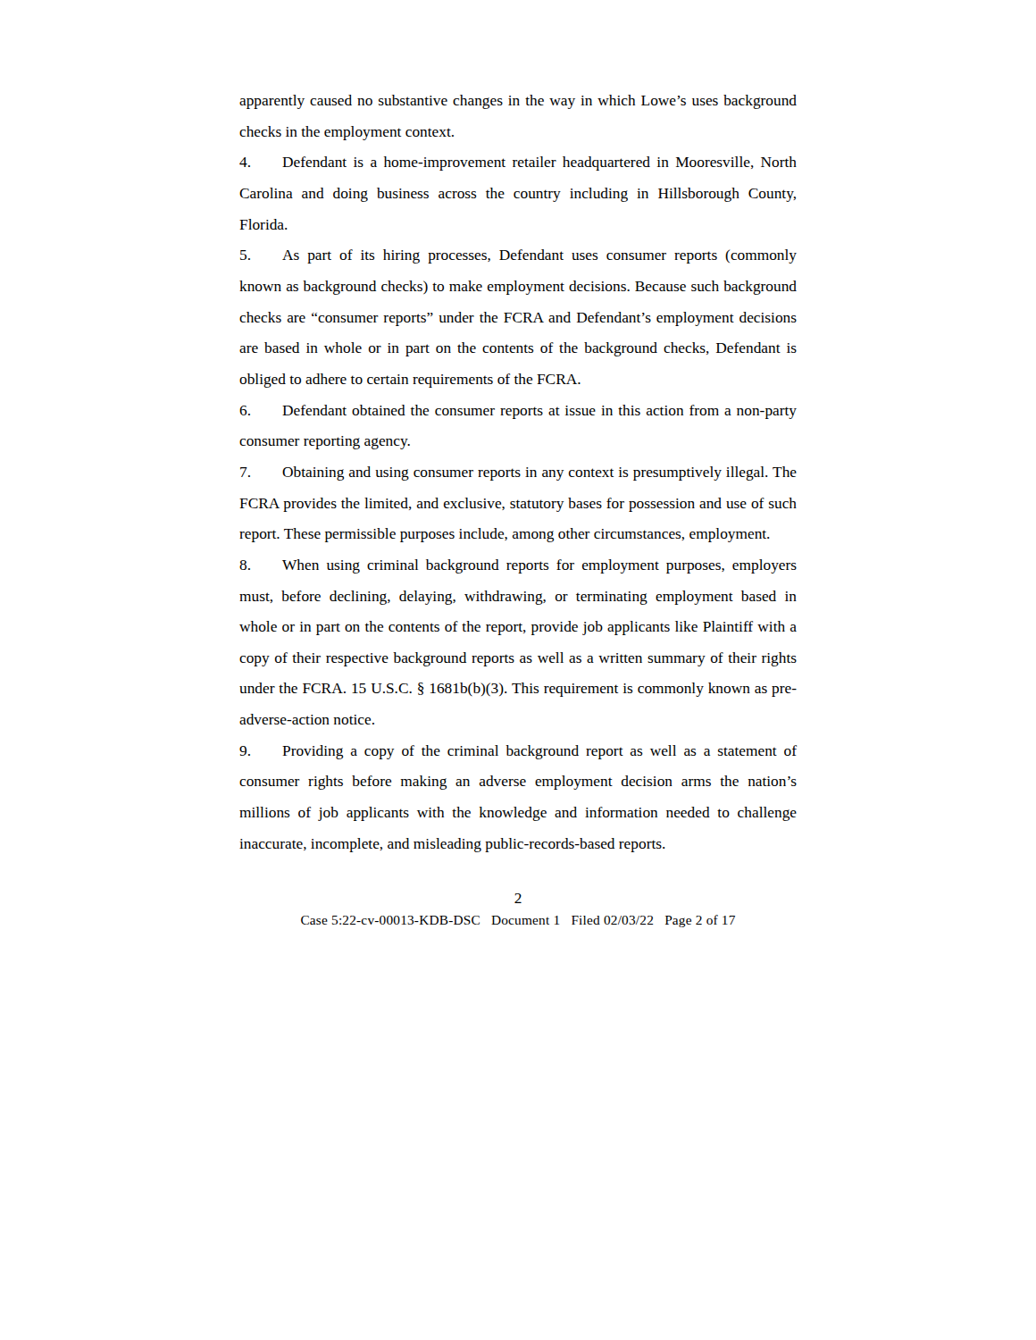apparently caused no substantive changes in the way in which Lowe’s uses background checks in the employment context.
4. Defendant is a home-improvement retailer headquartered in Mooresville, North Carolina and doing business across the country including in Hillsborough County, Florida.
5. As part of its hiring processes, Defendant uses consumer reports (commonly known as background checks) to make employment decisions. Because such background checks are “consumer reports” under the FCRA and Defendant’s employment decisions are based in whole or in part on the contents of the background checks, Defendant is obliged to adhere to certain requirements of the FCRA.
6. Defendant obtained the consumer reports at issue in this action from a non-party consumer reporting agency.
7. Obtaining and using consumer reports in any context is presumptively illegal. The FCRA provides the limited, and exclusive, statutory bases for possession and use of such report. These permissible purposes include, among other circumstances, employment.
8. When using criminal background reports for employment purposes, employers must, before declining, delaying, withdrawing, or terminating employment based in whole or in part on the contents of the report, provide job applicants like Plaintiff with a copy of their respective background reports as well as a written summary of their rights under the FCRA. 15 U.S.C. § 1681b(b)(3). This requirement is commonly known as pre-adverse-action notice.
9. Providing a copy of the criminal background report as well as a statement of consumer rights before making an adverse employment decision arms the nation’s millions of job applicants with the knowledge and information needed to challenge inaccurate, incomplete, and misleading public-records-based reports.
2
Case 5:22-cv-00013-KDB-DSC Document 1 Filed 02/03/22 Page 2 of 17